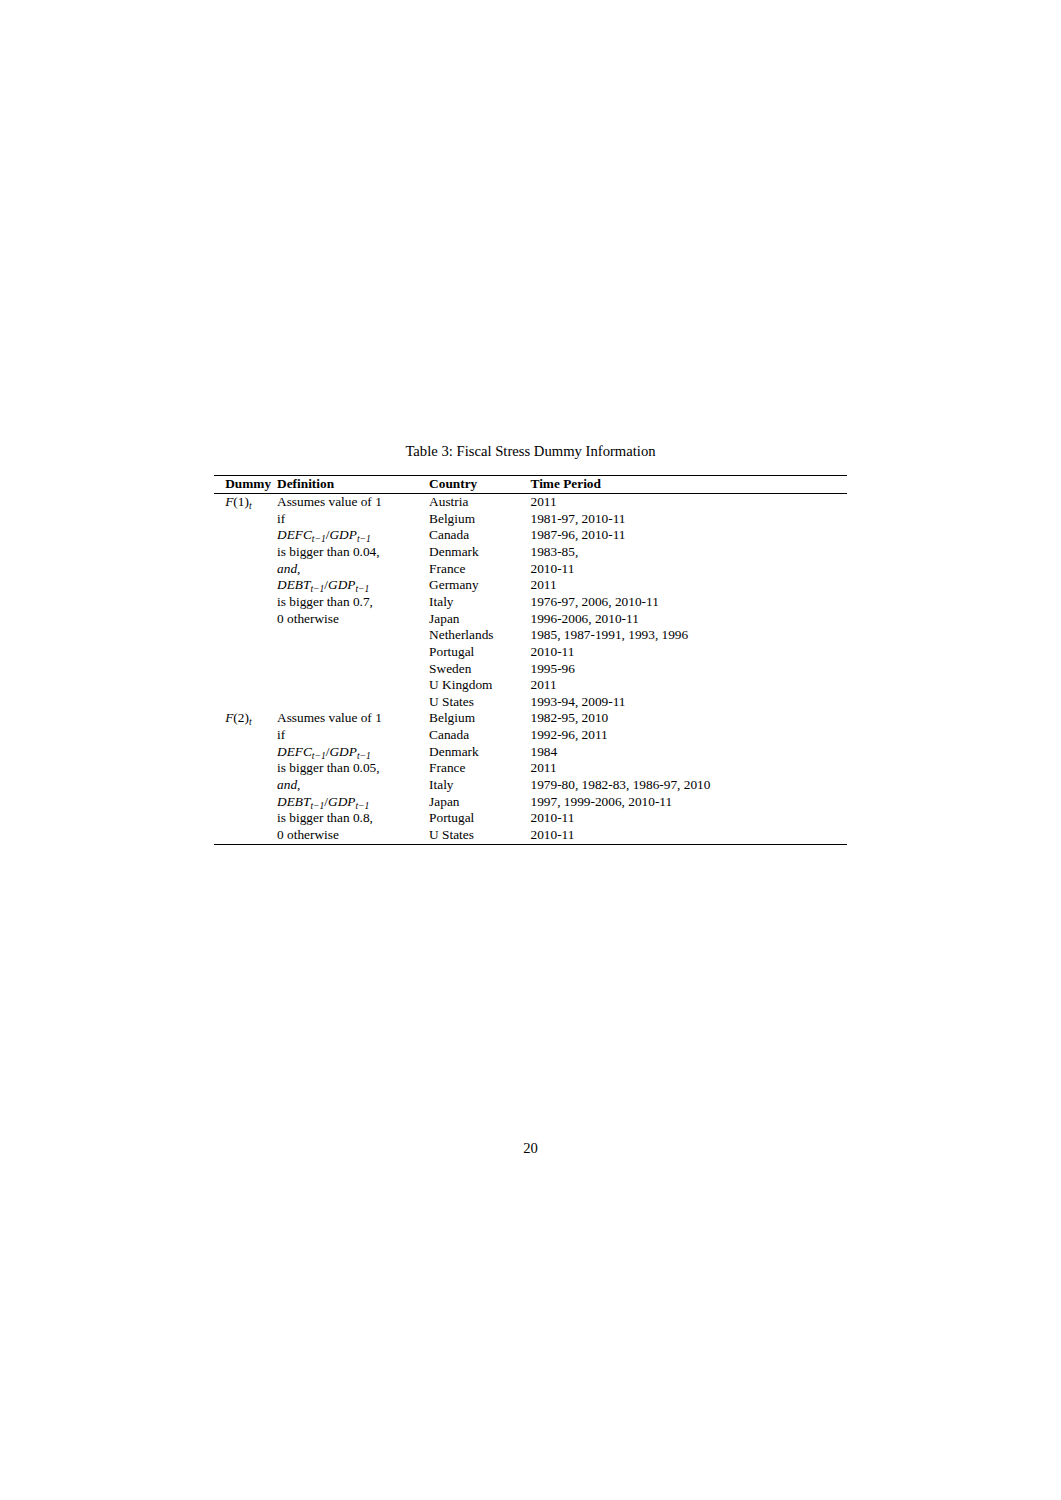Table 3: Fiscal Stress Dummy Information
| Dummy | Definition | Country | Time Period |
| --- | --- | --- | --- |
| F (1) t | Assumes value of 1 if DEFC t−1 / GDP t−1 is bigger than 0.04, and, DEBT t−1 / GDP t−1 is bigger than 0.7, 0 otherwise | Austria Belgium Canada Denmark France Germany Italy Japan Netherlands Portugal Sweden U Kingdom U States | 2011 1981-97, 2010-11 1987-96, 2010-11 1983-85, 2010-11 2011 1976-97, 2006, 2010-11 1996-2006, 2010-11 1985, 1987-1991, 1993, 1996 2010-11 1995-96 2011 1993-94, 2009-11 |
| F (2) t | Assumes value of 1 if DEFC t−1 / GDP t−1 is bigger than 0.05, and, DEBT t−1 / GDP t−1 is bigger than 0.8, 0 otherwise | Belgium Canada Denmark France Italy Japan Portugal U States | 1982-95, 2010 1992-96, 2011 1984 2011 1979-80, 1982-83, 1986-97, 2010 1997, 1999-2006, 2010-11 2010-11 2010-11 |
20